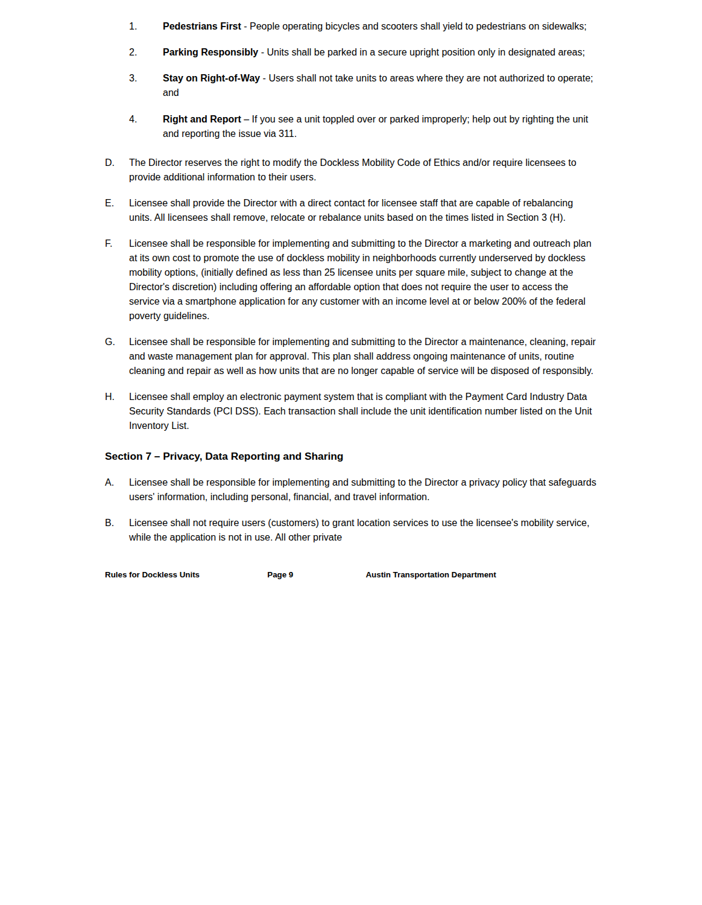1. Pedestrians First - People operating bicycles and scooters shall yield to pedestrians on sidewalks;
2. Parking Responsibly - Units shall be parked in a secure upright position only in designated areas;
3. Stay on Right-of-Way - Users shall not take units to areas where they are not authorized to operate; and
4. Right and Report – If you see a unit toppled over or parked improperly; help out by righting the unit and reporting the issue via 311.
D. The Director reserves the right to modify the Dockless Mobility Code of Ethics and/or require licensees to provide additional information to their users.
E. Licensee shall provide the Director with a direct contact for licensee staff that are capable of rebalancing units. All licensees shall remove, relocate or rebalance units based on the times listed in Section 3 (H).
F. Licensee shall be responsible for implementing and submitting to the Director a marketing and outreach plan at its own cost to promote the use of dockless mobility in neighborhoods currently underserved by dockless mobility options, (initially defined as less than 25 licensee units per square mile, subject to change at the Director's discretion) including offering an affordable option that does not require the user to access the service via a smartphone application for any customer with an income level at or below 200% of the federal poverty guidelines.
G. Licensee shall be responsible for implementing and submitting to the Director a maintenance, cleaning, repair and waste management plan for approval. This plan shall address ongoing maintenance of units, routine cleaning and repair as well as how units that are no longer capable of service will be disposed of responsibly.
H. Licensee shall employ an electronic payment system that is compliant with the Payment Card Industry Data Security Standards (PCI DSS). Each transaction shall include the unit identification number listed on the Unit Inventory List.
Section 7 – Privacy, Data Reporting and Sharing
A. Licensee shall be responsible for implementing and submitting to the Director a privacy policy that safeguards users' information, including personal, financial, and travel information.
B. Licensee shall not require users (customers) to grant location services to use the licensee's mobility service, while the application is not in use. All other private
Rules for Dockless Units
Page 9
Austin Transportation Department